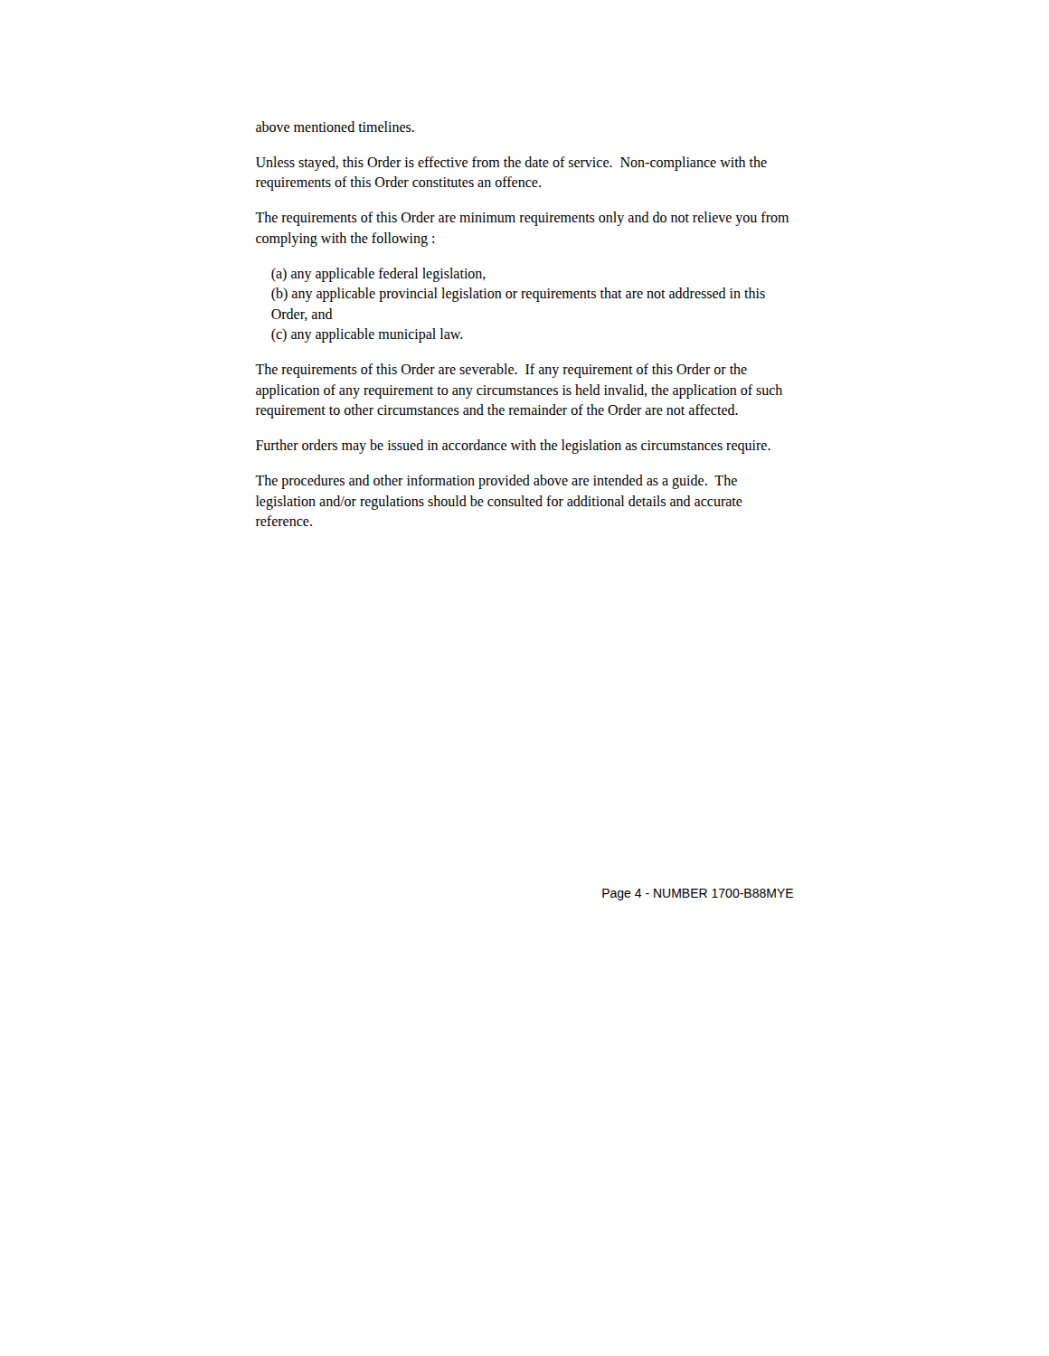above mentioned timelines.
Unless stayed, this Order is effective from the date of service. Non-compliance with the requirements of this Order constitutes an offence.
The requirements of this Order are minimum requirements only and do not relieve you from complying with the following :
(a) any applicable federal legislation,
(b) any applicable provincial legislation or requirements that are not addressed in this Order, and
(c) any applicable municipal law.
The requirements of this Order are severable. If any requirement of this Order or the application of any requirement to any circumstances is held invalid, the application of such requirement to other circumstances and the remainder of the Order are not affected.
Further orders may be issued in accordance with the legislation as circumstances require.
The procedures and other information provided above are intended as a guide. The legislation and/or regulations should be consulted for additional details and accurate reference.
Page 4 - NUMBER 1700-B88MYE